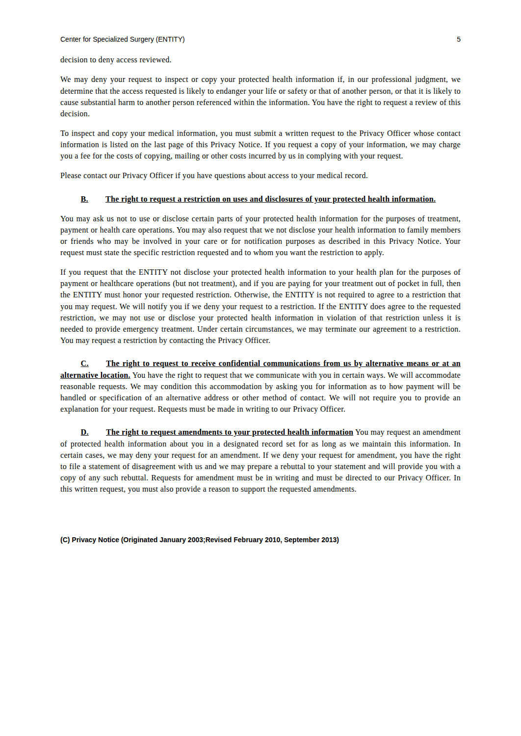Center for Specialized Surgery (ENTITY) 5
decision to deny access reviewed.
We may deny your request to inspect or copy your protected health information if, in our professional judgment, we determine that the access requested is likely to endanger your life or safety or that of another person, or that it is likely to cause substantial harm to another person referenced within the information. You have the right to request a review of this decision.
To inspect and copy your medical information, you must submit a written request to the Privacy Officer whose contact information is listed on the last page of this Privacy Notice. If you request a copy of your information, we may charge you a fee for the costs of copying, mailing or other costs incurred by us in complying with your request.
Please contact our Privacy Officer if you have questions about access to your medical record.
B. The right to request a restriction on uses and disclosures of your protected health information.
You may ask us not to use or disclose certain parts of your protected health information for the purposes of treatment, payment or health care operations. You may also request that we not disclose your health information to family members or friends who may be involved in your care or for notification purposes as described in this Privacy Notice. Your request must state the specific restriction requested and to whom you want the restriction to apply.
If you request that the ENTITY not disclose your protected health information to your health plan for the purposes of payment or healthcare operations (but not treatment), and if you are paying for your treatment out of pocket in full, then the ENTITY must honor your requested restriction. Otherwise, the ENTITY is not required to agree to a restriction that you may request. We will notify you if we deny your request to a restriction. If the ENTITY does agree to the requested restriction, we may not use or disclose your protected health information in violation of that restriction unless it is needed to provide emergency treatment. Under certain circumstances, we may terminate our agreement to a restriction. You may request a restriction by contacting the Privacy Officer.
C. The right to request to receive confidential communications from us by alternative means or at an alternative location. You have the right to request that we communicate with you in certain ways. We will accommodate reasonable requests. We may condition this accommodation by asking you for information as to how payment will be handled or specification of an alternative address or other method of contact. We will not require you to provide an explanation for your request. Requests must be made in writing to our Privacy Officer.
D. The right to request amendments to your protected health information You may request an amendment of protected health information about you in a designated record set for as long as we maintain this information. In certain cases, we may deny your request for an amendment. If we deny your request for amendment, you have the right to file a statement of disagreement with us and we may prepare a rebuttal to your statement and will provide you with a copy of any such rebuttal. Requests for amendment must be in writing and must be directed to our Privacy Officer. In this written request, you must also provide a reason to support the requested amendments.
(C) Privacy Notice (Originated January 2003;Revised February 2010, September 2013)